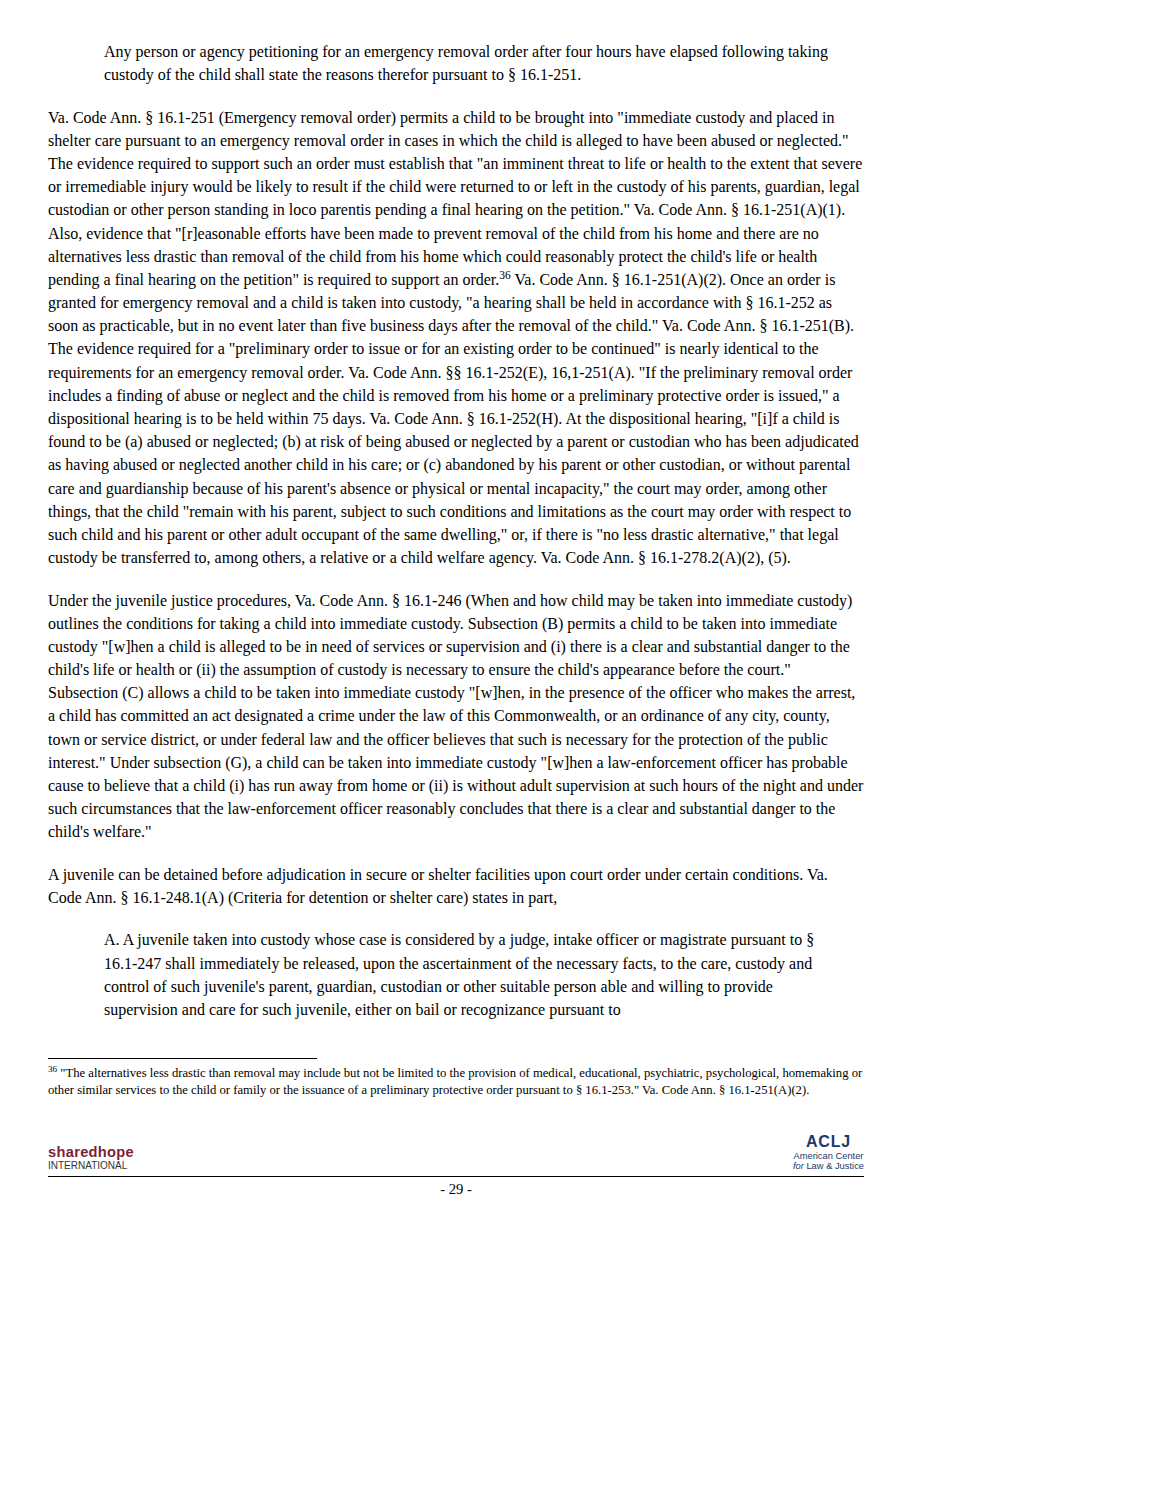Any person or agency petitioning for an emergency removal order after four hours have elapsed following taking custody of the child shall state the reasons therefor pursuant to § 16.1-251.
Va. Code Ann. § 16.1-251 (Emergency removal order) permits a child to be brought into "immediate custody and placed in shelter care pursuant to an emergency removal order in cases in which the child is alleged to have been abused or neglected." The evidence required to support such an order must establish that "an imminent threat to life or health to the extent that severe or irremediable injury would be likely to result if the child were returned to or left in the custody of his parents, guardian, legal custodian or other person standing in loco parentis pending a final hearing on the petition." Va. Code Ann. § 16.1-251(A)(1). Also, evidence that "[r]easonable efforts have been made to prevent removal of the child from his home and there are no alternatives less drastic than removal of the child from his home which could reasonably protect the child's life or health pending a final hearing on the petition" is required to support an order.36 Va. Code Ann. § 16.1-251(A)(2). Once an order is granted for emergency removal and a child is taken into custody, "a hearing shall be held in accordance with § 16.1-252 as soon as practicable, but in no event later than five business days after the removal of the child." Va. Code Ann. § 16.1-251(B). The evidence required for a "preliminary order to issue or for an existing order to be continued" is nearly identical to the requirements for an emergency removal order. Va. Code Ann. §§ 16.1-252(E), 16,1-251(A). "If the preliminary removal order includes a finding of abuse or neglect and the child is removed from his home or a preliminary protective order is issued," a dispositional hearing is to be held within 75 days. Va. Code Ann. § 16.1-252(H). At the dispositional hearing, "[i]f a child is found to be (a) abused or neglected; (b) at risk of being abused or neglected by a parent or custodian who has been adjudicated as having abused or neglected another child in his care; or (c) abandoned by his parent or other custodian, or without parental care and guardianship because of his parent's absence or physical or mental incapacity," the court may order, among other things, that the child "remain with his parent, subject to such conditions and limitations as the court may order with respect to such child and his parent or other adult occupant of the same dwelling," or, if there is "no less drastic alternative," that legal custody be transferred to, among others, a relative or a child welfare agency. Va. Code Ann. § 16.1-278.2(A)(2), (5).
Under the juvenile justice procedures, Va. Code Ann. § 16.1-246 (When and how child may be taken into immediate custody) outlines the conditions for taking a child into immediate custody. Subsection (B) permits a child to be taken into immediate custody "[w]hen a child is alleged to be in need of services or supervision and (i) there is a clear and substantial danger to the child's life or health or (ii) the assumption of custody is necessary to ensure the child's appearance before the court." Subsection (C) allows a child to be taken into immediate custody "[w]hen, in the presence of the officer who makes the arrest, a child has committed an act designated a crime under the law of this Commonwealth, or an ordinance of any city, county, town or service district, or under federal law and the officer believes that such is necessary for the protection of the public interest." Under subsection (G), a child can be taken into immediate custody "[w]hen a law-enforcement officer has probable cause to believe that a child (i) has run away from home or (ii) is without adult supervision at such hours of the night and under such circumstances that the law-enforcement officer reasonably concludes that there is a clear and substantial danger to the child's welfare."
A juvenile can be detained before adjudication in secure or shelter facilities upon court order under certain conditions. Va. Code Ann. § 16.1-248.1(A) (Criteria for detention or shelter care) states in part,
A. A juvenile taken into custody whose case is considered by a judge, intake officer or magistrate pursuant to § 16.1-247 shall immediately be released, upon the ascertainment of the necessary facts, to the care, custody and control of such juvenile's parent, guardian, custodian or other suitable person able and willing to provide supervision and care for such juvenile, either on bail or recognizance pursuant to
36 "The alternatives less drastic than removal may include but not be limited to the provision of medical, educational, psychiatric, psychological, homemaking or other similar services to the child or family or the issuance of a preliminary protective order pursuant to § 16.1-253." Va. Code Ann. § 16.1-251(A)(2).
sharedhope
INTERNATIONAL
ACLJ
American Center
for Law & Justice
- 29 -